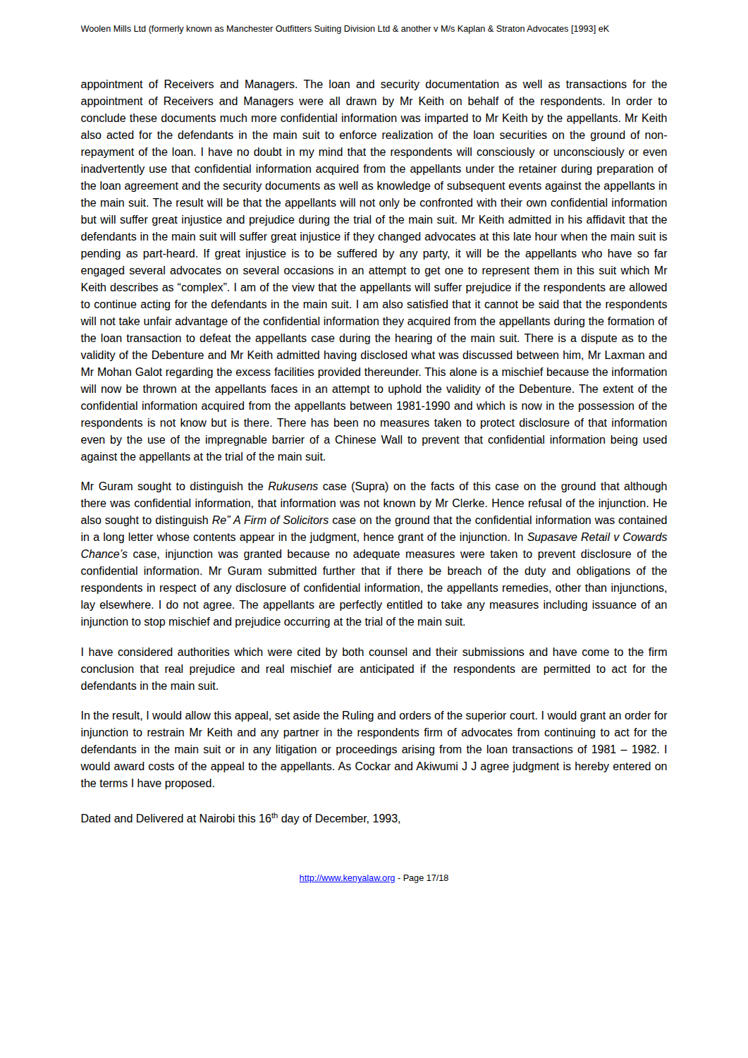Woolen Mills Ltd (formerly known as Manchester Outfitters Suiting Division Ltd & another v M/s Kaplan & Straton Advocates [1993] eK
appointment of Receivers and Managers. The loan and security documentation as well as transactions for the appointment of Receivers and Managers were all drawn by Mr Keith on behalf of the respondents. In order to conclude these documents much more confidential information was imparted to Mr Keith by the appellants. Mr Keith also acted for the defendants in the main suit to enforce realization of the loan securities on the ground of non-repayment of the loan. I have no doubt in my mind that the respondents will consciously or unconsciously or even inadvertently use that confidential information acquired from the appellants under the retainer during preparation of the loan agreement and the security documents as well as knowledge of subsequent events against the appellants in the main suit. The result will be that the appellants will not only be confronted with their own confidential information but will suffer great injustice and prejudice during the trial of the main suit. Mr Keith admitted in his affidavit that the defendants in the main suit will suffer great injustice if they changed advocates at this late hour when the main suit is pending as part-heard. If great injustice is to be suffered by any party, it will be the appellants who have so far engaged several advocates on several occasions in an attempt to get one to represent them in this suit which Mr Keith describes as “complex”. I am of the view that the appellants will suffer prejudice if the respondents are allowed to continue acting for the defendants in the main suit. I am also satisfied that it cannot be said that the respondents will not take unfair advantage of the confidential information they acquired from the appellants during the formation of the loan transaction to defeat the appellants case during the hearing of the main suit. There is a dispute as to the validity of the Debenture and Mr Keith admitted having disclosed what was discussed between him, Mr Laxman and Mr Mohan Galot regarding the excess facilities provided thereunder. This alone is a mischief because the information will now be thrown at the appellants faces in an attempt to uphold the validity of the Debenture. The extent of the confidential information acquired from the appellants between 1981-1990 and which is now in the possession of the respondents is not know but is there. There has been no measures taken to protect disclosure of that information even by the use of the impregnable barrier of a Chinese Wall to prevent that confidential information being used against the appellants at the trial of the main suit.
Mr Guram sought to distinguish the Rukusens case (Supra) on the facts of this case on the ground that although there was confidential information, that information was not known by Mr Clerke. Hence refusal of the injunction. He also sought to distinguish Re” A Firm of Solicitors case on the ground that the confidential information was contained in a long letter whose contents appear in the judgment, hence grant of the injunction. In Supasave Retail v Cowards Chance’s case, injunction was granted because no adequate measures were taken to prevent disclosure of the confidential information. Mr Guram submitted further that if there be breach of the duty and obligations of the respondents in respect of any disclosure of confidential information, the appellants remedies, other than injunctions, lay elsewhere. I do not agree. The appellants are perfectly entitled to take any measures including issuance of an injunction to stop mischief and prejudice occurring at the trial of the main suit.
I have considered authorities which were cited by both counsel and their submissions and have come to the firm conclusion that real prejudice and real mischief are anticipated if the respondents are permitted to act for the defendants in the main suit.
In the result, I would allow this appeal, set aside the Ruling and orders of the superior court. I would grant an order for injunction to restrain Mr Keith and any partner in the respondents firm of advocates from continuing to act for the defendants in the main suit or in any litigation or proceedings arising from the loan transactions of 1981 – 1982. I would award costs of the appeal to the appellants. As Cockar and Akiwumi J J agree judgment is hereby entered on the terms I have proposed.
Dated and Delivered at Nairobi this 16th day of December, 1993,
http://www.kenyalaw.org - Page 17/18